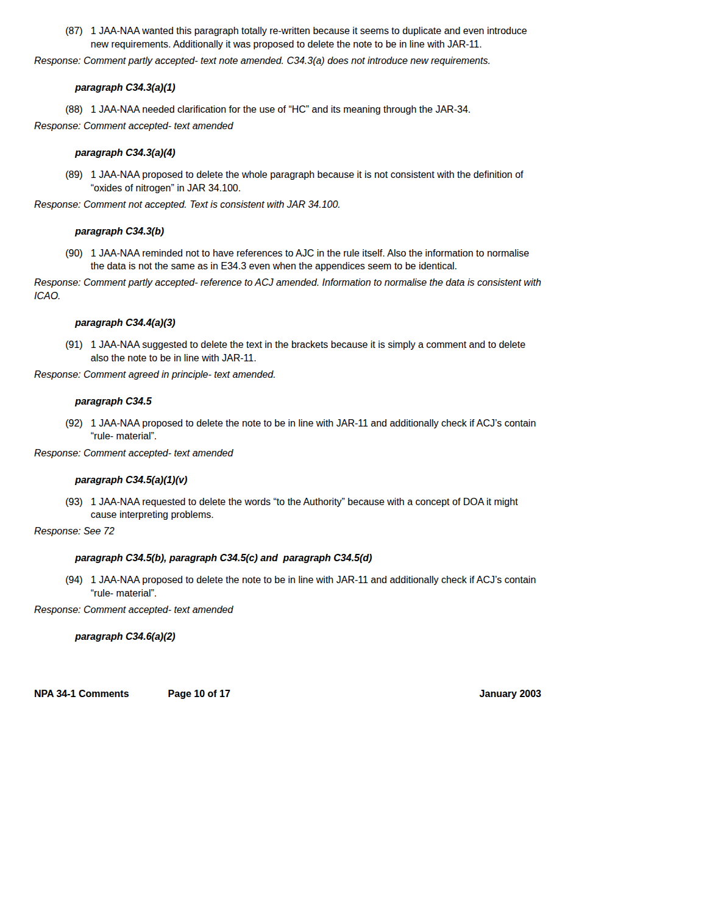(87) 1 JAA-NAA wanted this paragraph totally re-written because it seems to duplicate and even introduce new requirements. Additionally it was proposed to delete the note to be in line with JAR-11.
Response: Comment partly accepted- text note amended. C34.3(a) does not introduce new requirements.
paragraph C34.3(a)(1)
(88) 1 JAA-NAA needed clarification for the use of “HC” and its meaning through the JAR-34.
Response: Comment accepted- text amended
paragraph C34.3(a)(4)
(89) 1 JAA-NAA proposed to delete the whole paragraph because it is not consistent with the definition of “oxides of nitrogen” in JAR 34.100.
Response: Comment not accepted. Text is consistent with JAR 34.100.
paragraph C34.3(b)
(90) 1 JAA-NAA reminded not to have references to AJC in the rule itself. Also the information to normalise the data is not the same as in E34.3 even when the appendices seem to be identical.
Response: Comment partly accepted- reference to ACJ amended. Information to normalise the data is consistent with ICAO.
paragraph C34.4(a)(3)
(91) 1 JAA-NAA suggested to delete the text in the brackets because it is simply a comment and to delete also the note to be in line with JAR-11.
Response: Comment agreed in principle- text amended.
paragraph C34.5
(92) 1 JAA-NAA proposed to delete the note to be in line with JAR-11 and additionally check if ACJ’s contain “rule- material”.
Response: Comment accepted- text amended
paragraph C34.5(a)(1)(v)
(93) 1 JAA-NAA requested to delete the words “to the Authority” because with a concept of DOA it might cause interpreting problems.
Response: See 72
paragraph C34.5(b), paragraph C34.5(c) and paragraph C34.5(d)
(94) 1 JAA-NAA proposed to delete the note to be in line with JAR-11 and additionally check if ACJ’s contain “rule- material”.
Response: Comment accepted- text amended
paragraph C34.6(a)(2)
NPA 34-1 Comments Page 10 of 17 January 2003